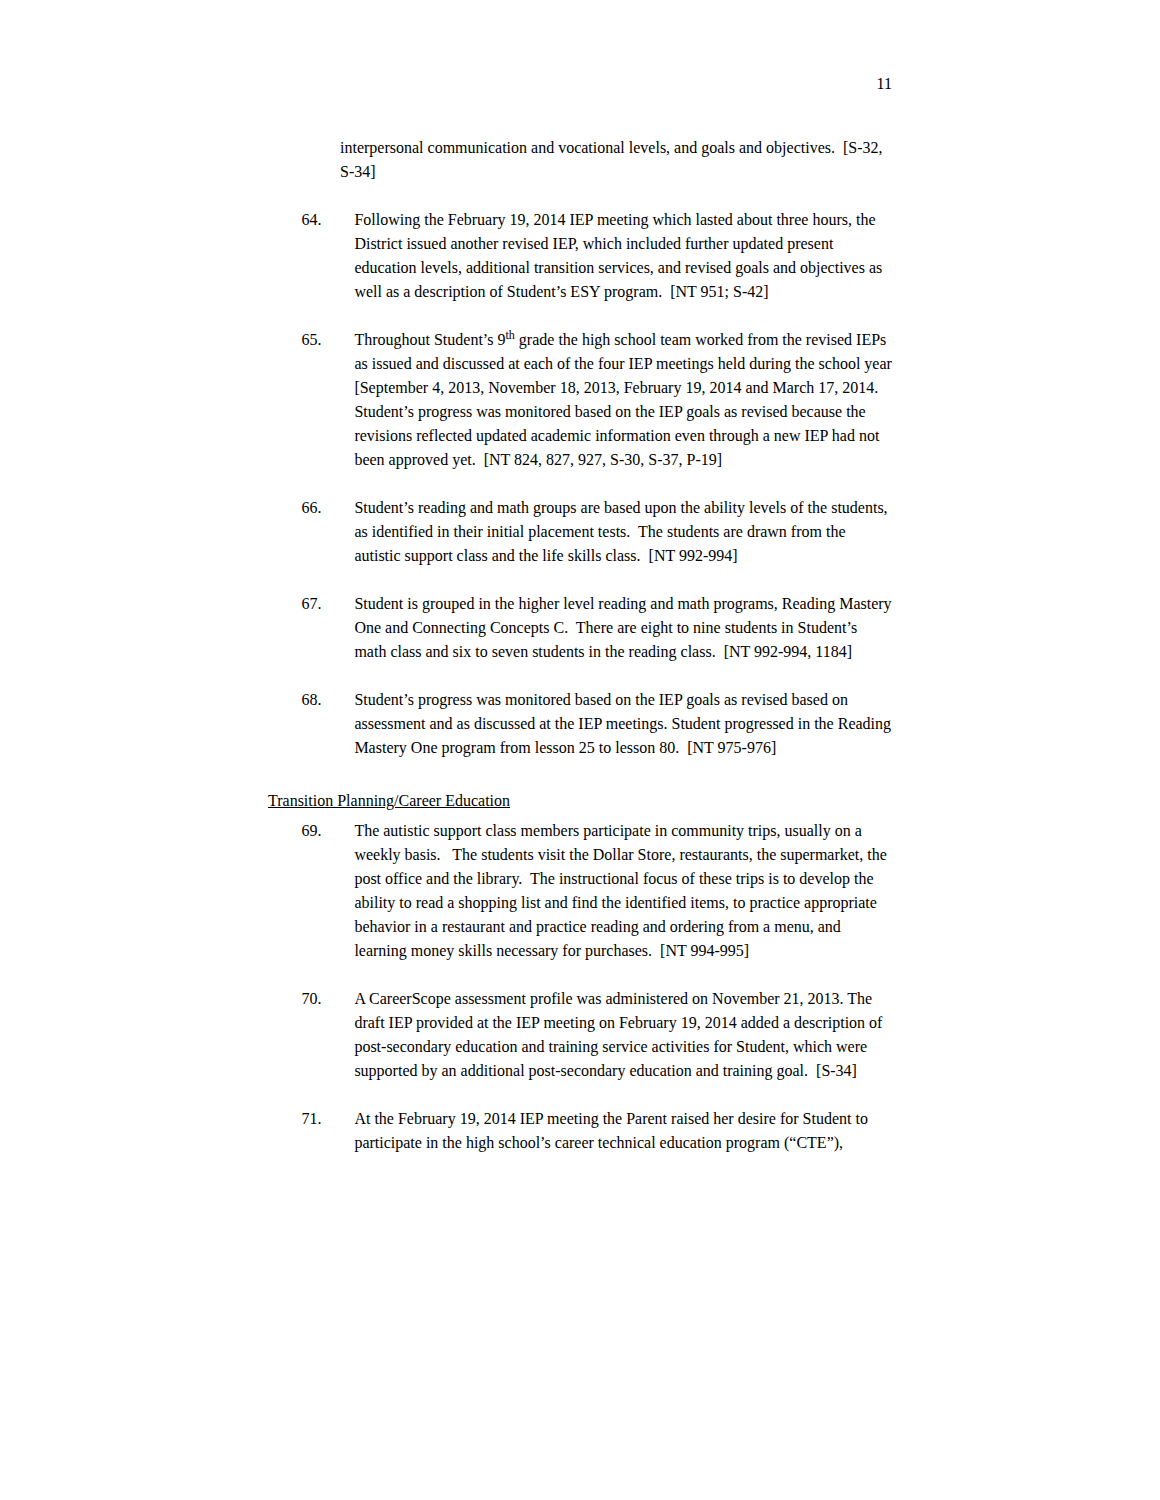11
interpersonal communication and vocational levels, and goals and objectives. [S-32, S-34]
64. Following the February 19, 2014 IEP meeting which lasted about three hours, the District issued another revised IEP, which included further updated present education levels, additional transition services, and revised goals and objectives as well as a description of Student’s ESY program. [NT 951; S-42]
65. Throughout Student’s 9th grade the high school team worked from the revised IEPs as issued and discussed at each of the four IEP meetings held during the school year [September 4, 2013, November 18, 2013, February 19, 2014 and March 17, 2014. Student’s progress was monitored based on the IEP goals as revised because the revisions reflected updated academic information even through a new IEP had not been approved yet. [NT 824, 827, 927, S-30, S-37, P-19]
66. Student’s reading and math groups are based upon the ability levels of the students, as identified in their initial placement tests. The students are drawn from the autistic support class and the life skills class. [NT 992-994]
67. Student is grouped in the higher level reading and math programs, Reading Mastery One and Connecting Concepts C. There are eight to nine students in Student’s math class and six to seven students in the reading class. [NT 992-994, 1184]
68. Student’s progress was monitored based on the IEP goals as revised based on assessment and as discussed at the IEP meetings. Student progressed in the Reading Mastery One program from lesson 25 to lesson 80. [NT 975-976]
Transition Planning/Career Education
69. The autistic support class members participate in community trips, usually on a weekly basis. The students visit the Dollar Store, restaurants, the supermarket, the post office and the library. The instructional focus of these trips is to develop the ability to read a shopping list and find the identified items, to practice appropriate behavior in a restaurant and practice reading and ordering from a menu, and learning money skills necessary for purchases. [NT 994-995]
70. A CareerScope assessment profile was administered on November 21, 2013. The draft IEP provided at the IEP meeting on February 19, 2014 added a description of post-secondary education and training service activities for Student, which were supported by an additional post-secondary education and training goal. [S-34]
71. At the February 19, 2014 IEP meeting the Parent raised her desire for Student to participate in the high school’s career technical education program (“CTE”),